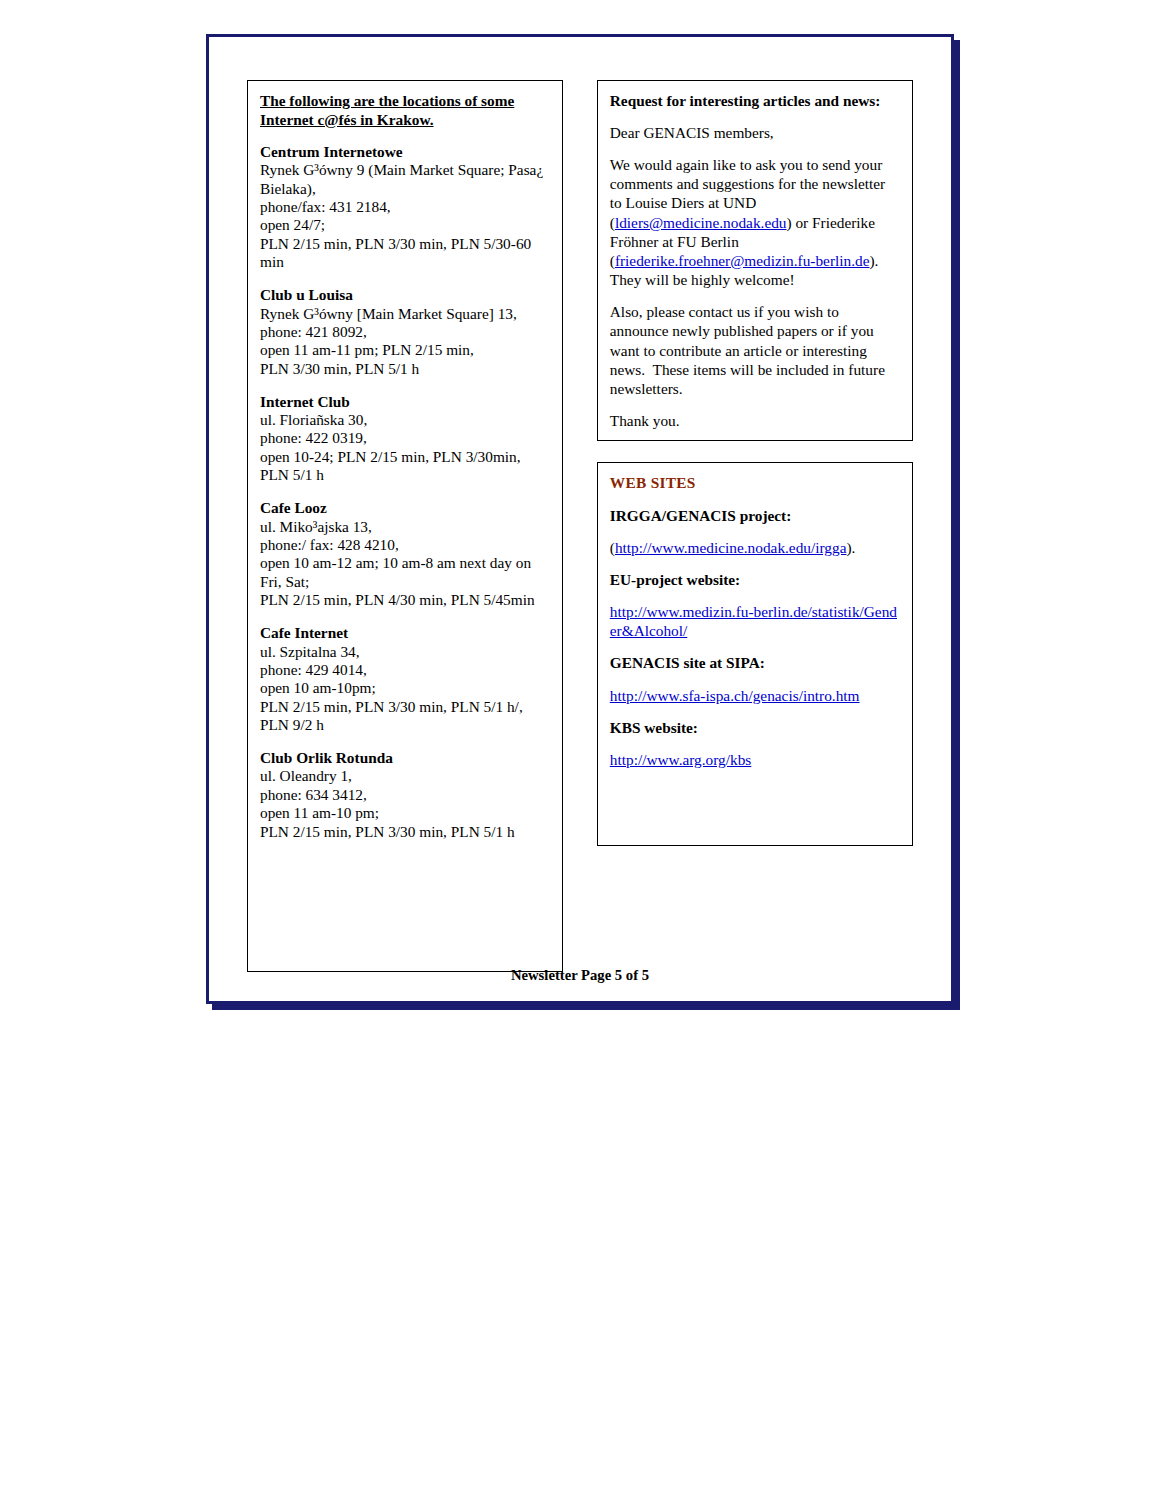The following are the locations of some Internet c@fés in Krakow.
Centrum Internetowe
Rynek G³ówny 9 (Main Market Square; Pasa¿ Bielaka),
phone/fax: 431 2184,
open 24/7;
PLN 2/15 min, PLN 3/30 min, PLN 5/30-60 min
Club u Louisa
Rynek G³ówny [Main Market Square] 13,
phone: 421 8092,
open 11 am-11 pm; PLN 2/15 min,
PLN 3/30 min, PLN 5/1 h
Internet Club
ul. Floriañska 30,
phone: 422 0319,
open 10-24; PLN 2/15 min, PLN 3/30min,
PLN 5/1 h
Cafe Looz
ul. Miko³ajska 13,
phone:/ fax: 428 4210,
open 10 am-12 am; 10 am-8 am next day on Fri, Sat;
PLN 2/15 min, PLN 4/30 min, PLN 5/45min
Cafe Internet
ul. Szpitalna 34,
phone: 429 4014,
open 10 am-10pm;
PLN 2/15 min, PLN 3/30 min, PLN 5/1 h/, PLN 9/2 h
Club Orlik Rotunda
ul. Oleandry 1,
phone: 634 3412,
open 11 am-10 pm;
PLN 2/15 min, PLN 3/30 min, PLN 5/1 h
Request for interesting articles and news:
Dear GENACIS members,
We would again like to ask you to send your comments and suggestions for the newsletter to Louise Diers at UND (ldiers@medicine.nodak.edu) or Friederike Fröhner at FU Berlin (friederike.froehner@medizin.fu-berlin.de). They will be highly welcome!
Also, please contact us if you wish to announce newly published papers or if you want to contribute an article or interesting news. These items will be included in future newsletters.
Thank you.
WEB SITES
IRGGA/GENACIS project:
(http://www.medicine.nodak.edu/irgga).
EU-project website:
http://www.medizin.fu-berlin.de/statistik/Gender&Alcohol/
GENACIS site at SIPA:
http://www.sfa-ispa.ch/genacis/intro.htm
KBS website:
http://www.arg.org/kbs
Newsletter Page 5 of 5